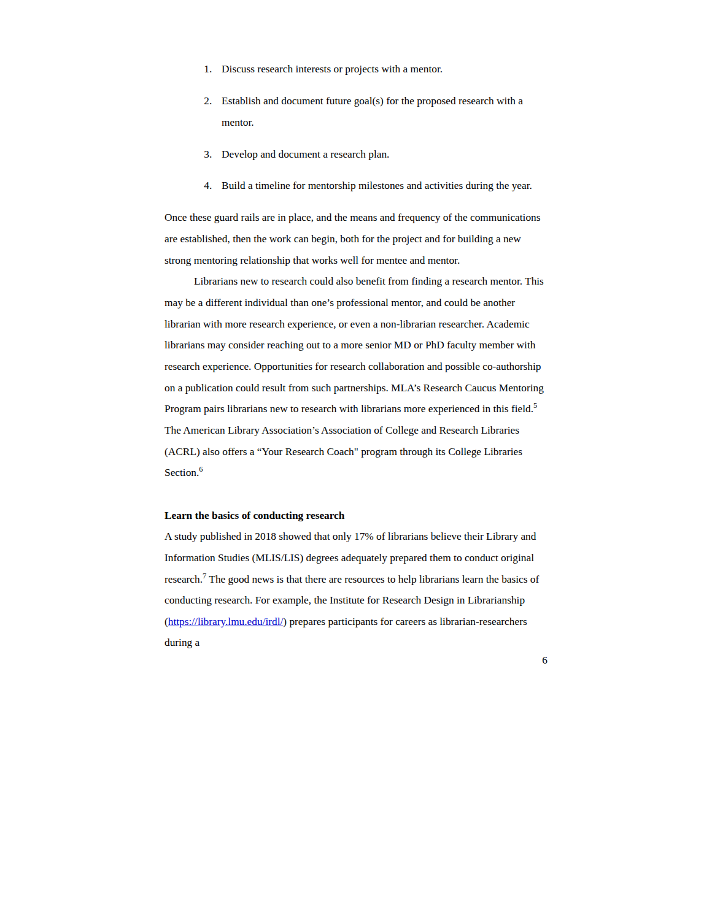Discuss research interests or projects with a mentor.
Establish and document future goal(s) for the proposed research with a mentor.
Develop and document a research plan.
Build a timeline for mentorship milestones and activities during the year.
Once these guard rails are in place, and the means and frequency of the communications are established, then the work can begin, both for the project and for building a new strong mentoring relationship that works well for mentee and mentor.
Librarians new to research could also benefit from finding a research mentor. This may be a different individual than one’s professional mentor, and could be another librarian with more research experience, or even a non-librarian researcher. Academic librarians may consider reaching out to a more senior MD or PhD faculty member with research experience. Opportunities for research collaboration and possible co-authorship on a publication could result from such partnerships. MLA’s Research Caucus Mentoring Program pairs librarians new to research with librarians more experienced in this field.5 The American Library Association’s Association of College and Research Libraries (ACRL) also offers a “Your Research Coach" program through its College Libraries Section.6
Learn the basics of conducting research
A study published in 2018 showed that only 17% of librarians believe their Library and Information Studies (MLIS/LIS) degrees adequately prepared them to conduct original research.7 The good news is that there are resources to help librarians learn the basics of conducting research. For example, the Institute for Research Design in Librarianship (https://library.lmu.edu/irdl/) prepares participants for careers as librarian-researchers during a
6